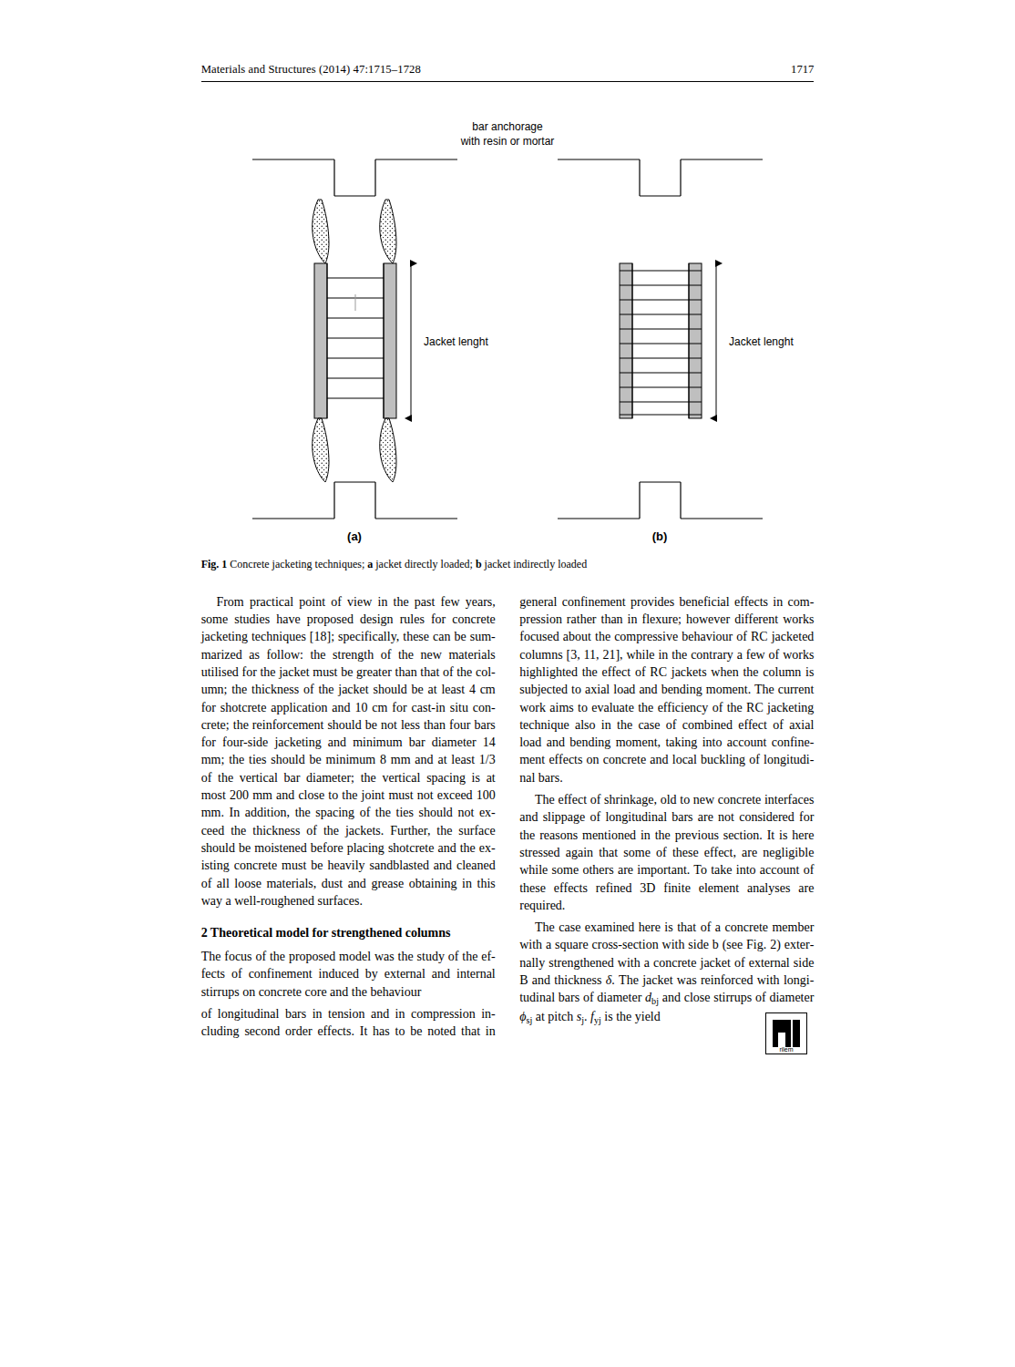Materials and Structures (2014) 47:1715–1728
1717
bar anchorage with resin or mortar Jacket lenght (a) Jacket lenght (b)
Fig. 1 Concrete jacketing techniques; a jacket directly loaded; b jacket indirectly loaded
From practical point of view in the past few years, some studies have proposed design rules for concrete jacketing techniques [18]; specifically, these can be summarized as follow: the strength of the new materials utilised for the jacket must be greater than that of the column; the thickness of the jacket should be at least 4 cm for shotcrete application and 10 cm for cast-in situ concrete; the reinforcement should be not less than four bars for four-side jacketing and minimum bar diameter 14 mm; the ties should be minimum 8 mm and at least 1/3 of the vertical bar diameter; the vertical spacing is at most 200 mm and close to the joint must not exceed 100 mm. In addition, the spacing of the ties should not exceed the thickness of the jackets. Further, the surface should be moistened before placing shotcrete and the existing concrete must be heavily sandblasted and cleaned of all loose materials, dust and grease obtaining in this way a well-roughened surfaces.
2 Theoretical model for strengthened columns
The focus of the proposed model was the study of the effects of confinement induced by external and internal stirrups on concrete core and the behaviour
of longitudinal bars in tension and in compression including second order effects. It has to be noted that in general confinement provides beneficial effects in compression rather than in flexure; however different works focused about the compressive behaviour of RC jacketed columns [3, 11, 21], while in the contrary a few of works highlighted the effect of RC jackets when the column is subjected to axial load and bending moment. The current work aims to evaluate the efficiency of the RC jacketing technique also in the case of combined effect of axial load and bending moment, taking into account confinement effects on concrete and local buckling of longitudinal bars.
The effect of shrinkage, old to new concrete interfaces and slippage of longitudinal bars are not considered for the reasons mentioned in the previous section. It is here stressed again that some of these effect, are negligible while some others are important. To take into account of these effects refined 3D finite element analyses are required.
The case examined here is that of a concrete member with a square cross-section with side b (see Fig. 2) externally strengthened with a concrete jacket of external side B and thickness δ. The jacket was reinforced with longitudinal bars of diameter dbj and close stirrups of diameter ϕsj at pitch sj. fyj is the yield
rilem